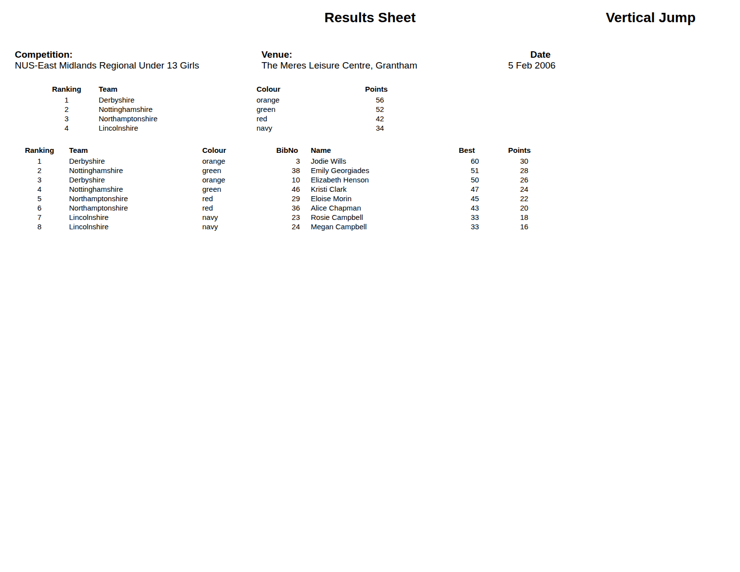Results Sheet
Vertical Jump
Competition:
NUS-East Midlands Regional Under 13 Girls
Venue:
The Meres Leisure Centre, Grantham
Date
5 Feb 2006
| Ranking | Team | Colour | Points |
| --- | --- | --- | --- |
| 1 | Derbyshire | orange | 56 |
| 2 | Nottinghamshire | green | 52 |
| 3 | Northamptonshire | red | 42 |
| 4 | Lincolnshire | navy | 34 |
| Ranking | Team | Colour | BibNo | Name | Best | Points |
| --- | --- | --- | --- | --- | --- | --- |
| 1 | Derbyshire | orange | 3 | Jodie Wills | 60 | 30 |
| 2 | Nottinghamshire | green | 38 | Emily Georgiades | 51 | 28 |
| 3 | Derbyshire | orange | 10 | Elizabeth Henson | 50 | 26 |
| 4 | Nottinghamshire | green | 46 | Kristi Clark | 47 | 24 |
| 5 | Northamptonshire | red | 29 | Eloise Morin | 45 | 22 |
| 6 | Northamptonshire | red | 36 | Alice Chapman | 43 | 20 |
| 7 | Lincolnshire | navy | 23 | Rosie Campbell | 33 | 18 |
| 8 | Lincolnshire | navy | 24 | Megan Campbell | 33 | 16 |